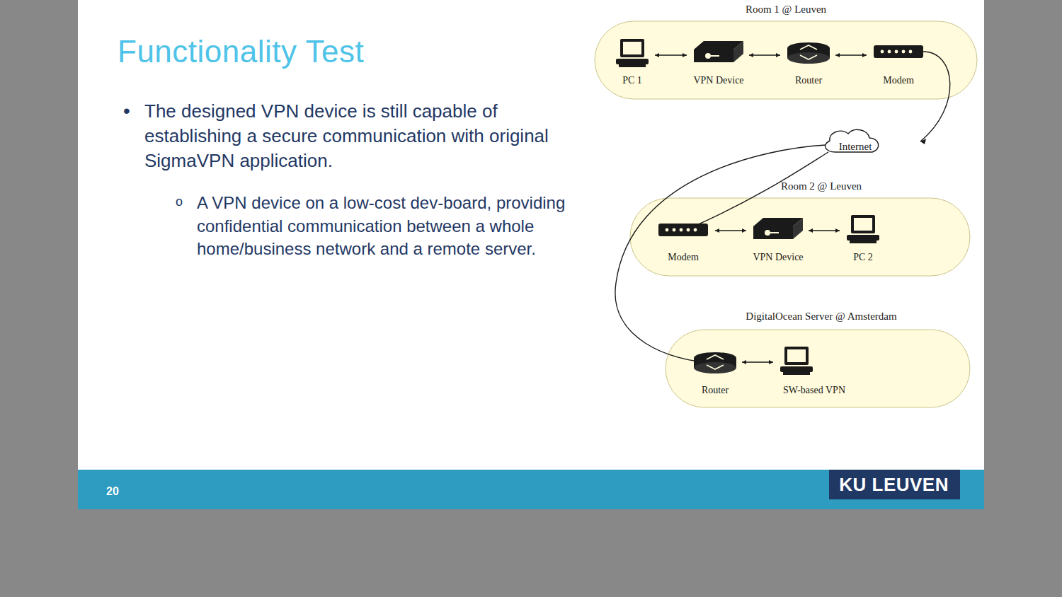Functionality Test
The designed VPN device is still capable of establishing a secure communication with original SigmaVPN application.
A VPN device on a low-cost dev-board, providing confidential communication between a whole home/business network and a remote server.
Room 1 @ Leuven PC 1 VPN Device Router Modem Internet Room 2 @ Leuven Modem VPN Device PC 2 DigitalOcean Server @ Amsterdam Router SW-based VPN
20
KU LEUVEN